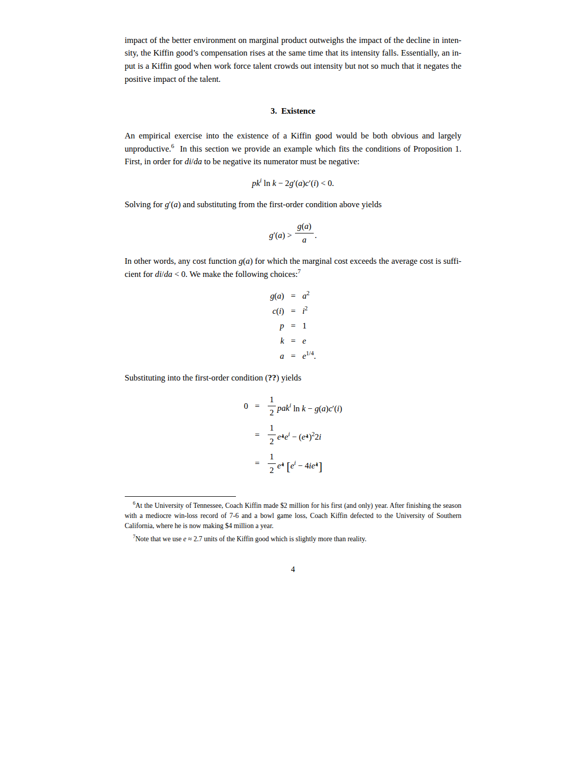impact of the better environment on marginal product outweighs the impact of the decline in intensity, the Kiffin good’s compensation rises at the same time that its intensity falls. Essentially, an input is a Kiffin good when work force talent crowds out intensity but not so much that it negates the positive impact of the talent.
3. Existence
An empirical exercise into the existence of a Kiffin good would be both obvious and largely unproductive.6 In this section we provide an example which fits the conditions of Proposition 1. First, in order for di/da to be negative its numerator must be negative:
pki ln k − 2g′(a)c′(i) < 0.
Solving for g′(a) and substituting from the first-order condition above yields
g′(a) > g(a) a.
In other words, any cost function g(a) for which the marginal cost exceeds the average cost is sufficient for di/da < 0. We make the following choices:7
| g ( a ) | = | a 2 |
| c ( i ) | = | i 2 |
| p | = | 1 |
| k | = | e |
| a | = | e 1/4 . |
Substituting into the first-order condition (??) yields
| 0 | = | 1 2 pak i ln k − g ( a ) c ′( i ) |
| | = | 1 2 e 1 4 e i − ( e 1 4 ) 2 2 i |
| | = | 1 2 e 1 4 [ e i − 4 ie 1 4 ] |
6At the University of Tennessee, Coach Kiffin made $2 million for his first (and only) year. After finishing the season with a mediocre win-loss record of 7-6 and a bowl game loss, Coach Kiffin defected to the University of Southern California, where he is now making $4 million a year.
7Note that we use e ≈ 2.7 units of the Kiffin good which is slightly more than reality.
4